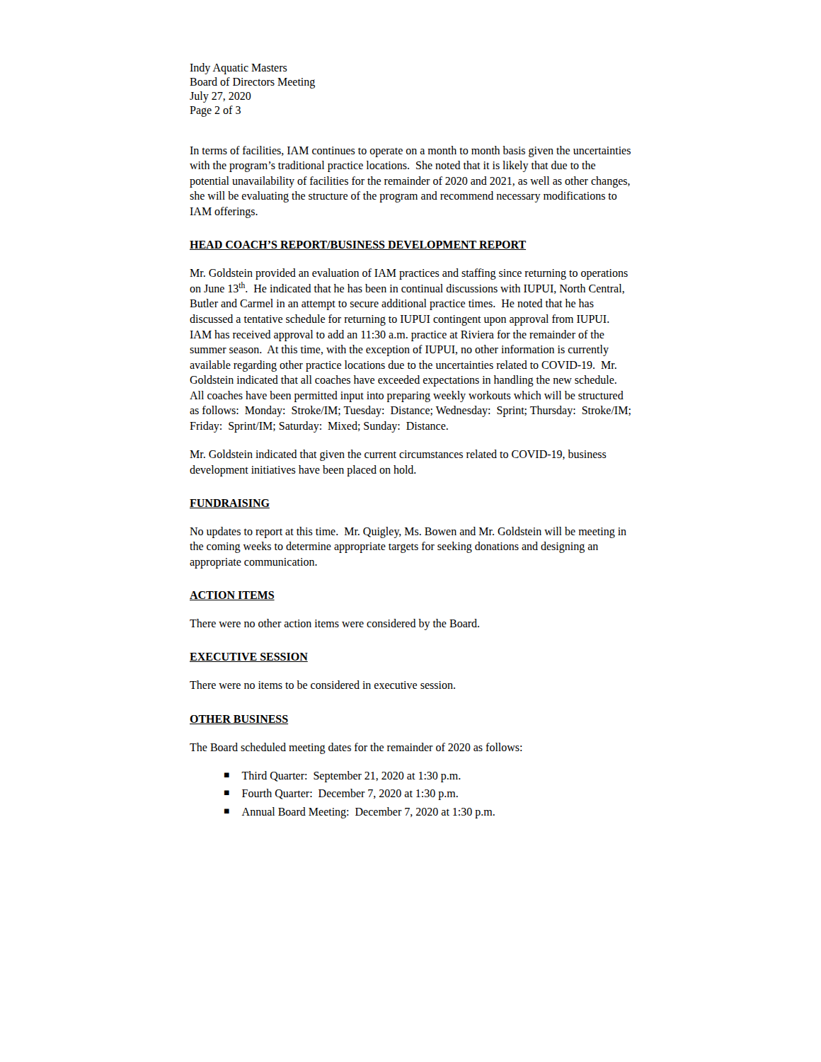Indy Aquatic Masters
Board of Directors Meeting
July 27, 2020
Page 2 of 3
In terms of facilities, IAM continues to operate on a month to month basis given the uncertainties with the program’s traditional practice locations. She noted that it is likely that due to the potential unavailability of facilities for the remainder of 2020 and 2021, as well as other changes, she will be evaluating the structure of the program and recommend necessary modifications to IAM offerings.
Head Coach’s Report/Business Development Report
Mr. Goldstein provided an evaluation of IAM practices and staffing since returning to operations on June 13th. He indicated that he has been in continual discussions with IUPUI, North Central, Butler and Carmel in an attempt to secure additional practice times. He noted that he has discussed a tentative schedule for returning to IUPUI contingent upon approval from IUPUI. IAM has received approval to add an 11:30 a.m. practice at Riviera for the remainder of the summer season. At this time, with the exception of IUPUI, no other information is currently available regarding other practice locations due to the uncertainties related to COVID-19. Mr. Goldstein indicated that all coaches have exceeded expectations in handling the new schedule. All coaches have been permitted input into preparing weekly workouts which will be structured as follows: Monday: Stroke/IM; Tuesday: Distance; Wednesday: Sprint; Thursday: Stroke/IM; Friday: Sprint/IM; Saturday: Mixed; Sunday: Distance.
Mr. Goldstein indicated that given the current circumstances related to COVID-19, business development initiatives have been placed on hold.
Fundraising
No updates to report at this time. Mr. Quigley, Ms. Bowen and Mr. Goldstein will be meeting in the coming weeks to determine appropriate targets for seeking donations and designing an appropriate communication.
Action Items
There were no other action items were considered by the Board.
Executive Session
There were no items to be considered in executive session.
Other Business
The Board scheduled meeting dates for the remainder of 2020 as follows:
Third Quarter: September 21, 2020 at 1:30 p.m.
Fourth Quarter: December 7, 2020 at 1:30 p.m.
Annual Board Meeting: December 7, 2020 at 1:30 p.m.